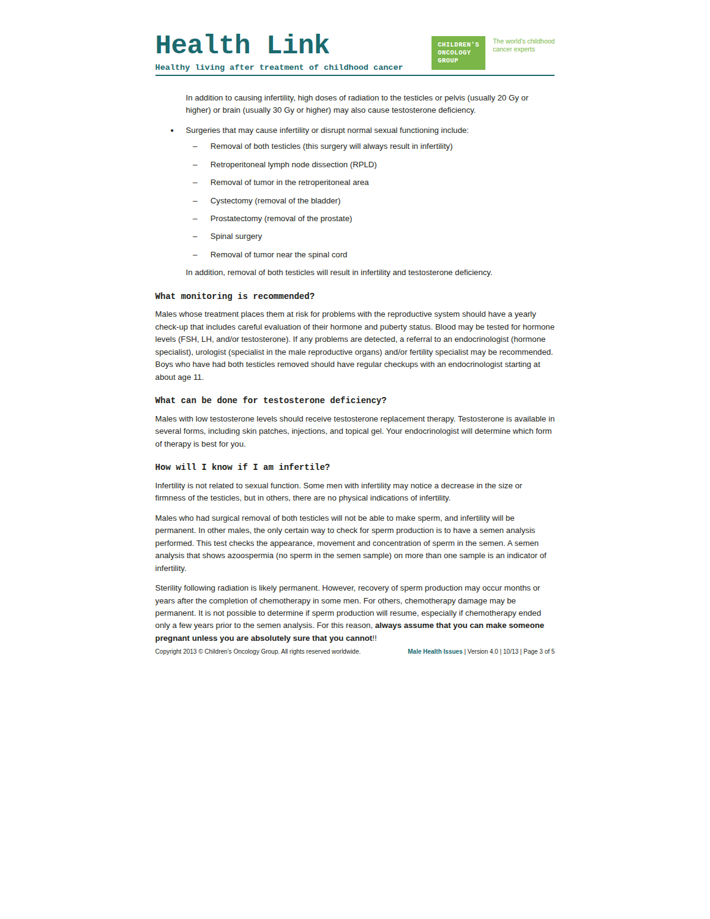Health Link
Healthy living after treatment of childhood cancer
Children's
Oncology
Group
The world's childhood
cancer experts
In addition to causing infertility, high doses of radiation to the testicles or pelvis (usually 20 Gy or higher) or brain (usually 30 Gy or higher) may also cause testosterone deficiency.
Surgeries that may cause infertility or disrupt normal sexual functioning include:
Removal of both testicles (this surgery will always result in infertility)
Retroperitoneal lymph node dissection (RPLD)
Removal of tumor in the retroperitoneal area
Cystectomy (removal of the bladder)
Prostatectomy (removal of the prostate)
Spinal surgery
Removal of tumor near the spinal cord
In addition, removal of both testicles will result in infertility and testosterone deficiency.
What monitoring is recommended?
Males whose treatment places them at risk for problems with the reproductive system should have a yearly check-up that includes careful evaluation of their hormone and puberty status. Blood may be tested for hormone levels (FSH, LH, and/or testosterone). If any problems are detected, a referral to an endocrinologist (hormone specialist), urologist (specialist in the male reproductive organs) and/or fertility specialist may be recommended. Boys who have had both testicles removed should have regular checkups with an endocrinologist starting at about age 11.
What can be done for testosterone deficiency?
Males with low testosterone levels should receive testosterone replacement therapy. Testosterone is available in several forms, including skin patches, injections, and topical gel. Your endocrinologist will determine which form of therapy is best for you.
How will I know if I am infertile?
Infertility is not related to sexual function. Some men with infertility may notice a decrease in the size or firmness of the testicles, but in others, there are no physical indications of infertility.
Males who had surgical removal of both testicles will not be able to make sperm, and infertility will be permanent. In other males, the only certain way to check for sperm production is to have a semen analysis performed. This test checks the appearance, movement and concentration of sperm in the semen. A semen analysis that shows azoospermia (no sperm in the semen sample) on more than one sample is an indicator of infertility.
Sterility following radiation is likely permanent. However, recovery of sperm production may occur months or years after the completion of chemotherapy in some men. For others, chemotherapy damage may be permanent. It is not possible to determine if sperm production will resume, especially if chemotherapy ended only a few years prior to the semen analysis. For this reason, always assume that you can make someone pregnant unless you are absolutely sure that you cannot!!
Copyright 2013 © Children’s Oncology Group. All rights reserved worldwide.
Male Health Issues | Version 4.0 | 10/13 | Page 3 of 5